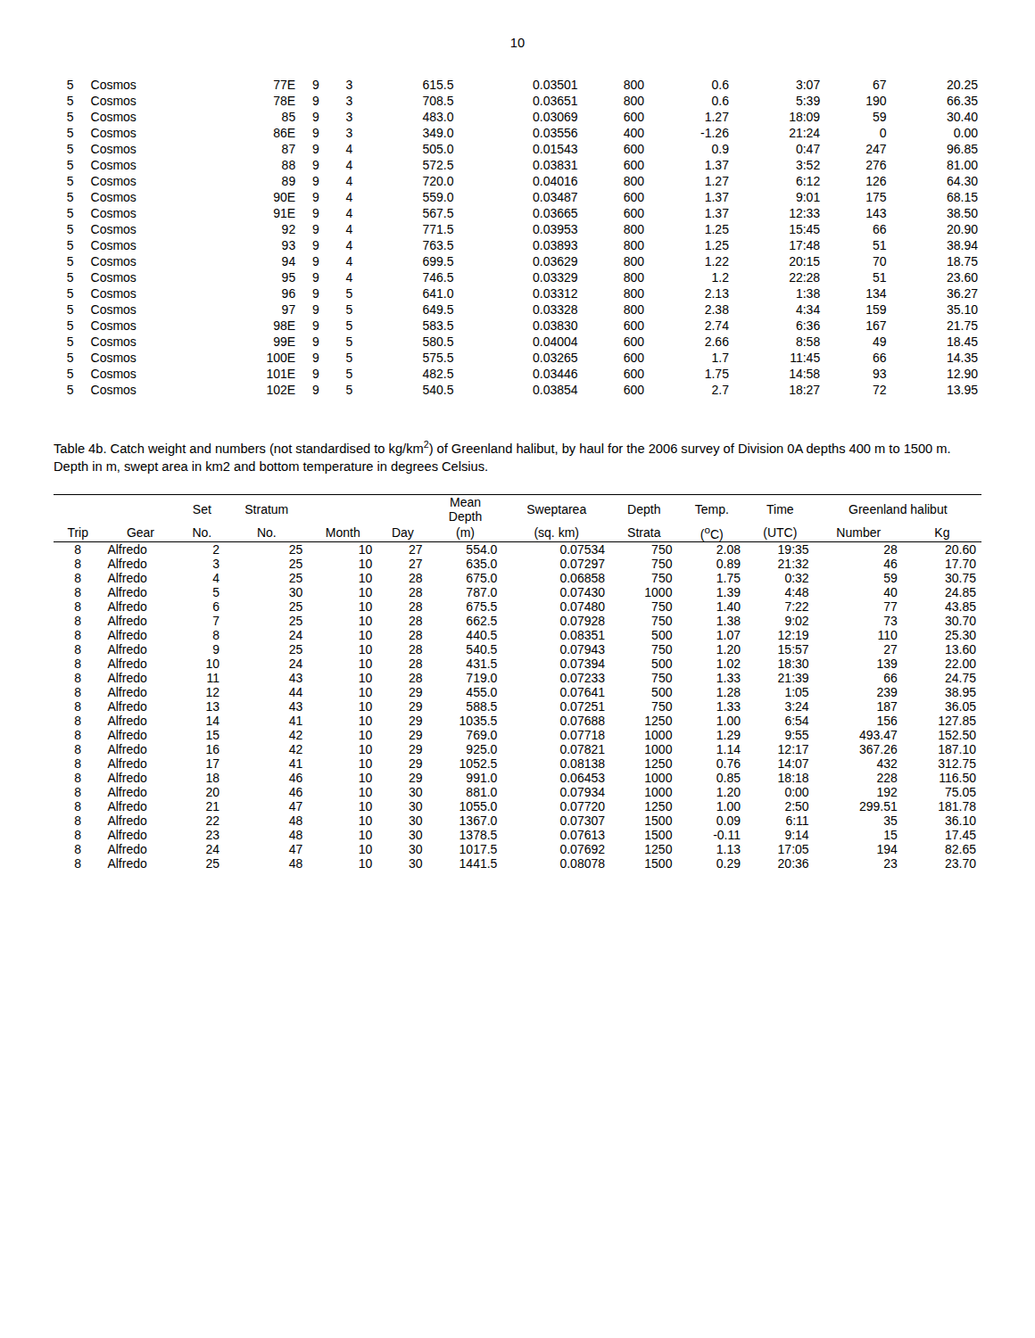10
| 5 | Cosmos | 77E | 9 | 3 | 615.5 | 0.03501 | 800 | 0.6 | 3:07 | 67 | 20.25 |
| 5 | Cosmos | 78E | 9 | 3 | 708.5 | 0.03651 | 800 | 0.6 | 5:39 | 190 | 66.35 |
| 5 | Cosmos | 85 | 9 | 3 | 483.0 | 0.03069 | 600 | 1.27 | 18:09 | 59 | 30.40 |
| 5 | Cosmos | 86E | 9 | 3 | 349.0 | 0.03556 | 400 | -1.26 | 21:24 | 0 | 0.00 |
| 5 | Cosmos | 87 | 9 | 4 | 505.0 | 0.01543 | 600 | 0.9 | 0:47 | 247 | 96.85 |
| 5 | Cosmos | 88 | 9 | 4 | 572.5 | 0.03831 | 600 | 1.37 | 3:52 | 276 | 81.00 |
| 5 | Cosmos | 89 | 9 | 4 | 720.0 | 0.04016 | 800 | 1.27 | 6:12 | 126 | 64.30 |
| 5 | Cosmos | 90E | 9 | 4 | 559.0 | 0.03487 | 600 | 1.37 | 9:01 | 175 | 68.15 |
| 5 | Cosmos | 91E | 9 | 4 | 567.5 | 0.03665 | 600 | 1.37 | 12:33 | 143 | 38.50 |
| 5 | Cosmos | 92 | 9 | 4 | 771.5 | 0.03953 | 800 | 1.25 | 15:45 | 66 | 20.90 |
| 5 | Cosmos | 93 | 9 | 4 | 763.5 | 0.03893 | 800 | 1.25 | 17:48 | 51 | 38.94 |
| 5 | Cosmos | 94 | 9 | 4 | 699.5 | 0.03629 | 800 | 1.22 | 20:15 | 70 | 18.75 |
| 5 | Cosmos | 95 | 9 | 4 | 746.5 | 0.03329 | 800 | 1.2 | 22:28 | 51 | 23.60 |
| 5 | Cosmos | 96 | 9 | 5 | 641.0 | 0.03312 | 800 | 2.13 | 1:38 | 134 | 36.27 |
| 5 | Cosmos | 97 | 9 | 5 | 649.5 | 0.03328 | 800 | 2.38 | 4:34 | 159 | 35.10 |
| 5 | Cosmos | 98E | 9 | 5 | 583.5 | 0.03830 | 600 | 2.74 | 6:36 | 167 | 21.75 |
| 5 | Cosmos | 99E | 9 | 5 | 580.5 | 0.04004 | 600 | 2.66 | 8:58 | 49 | 18.45 |
| 5 | Cosmos | 100E | 9 | 5 | 575.5 | 0.03265 | 600 | 1.7 | 11:45 | 66 | 14.35 |
| 5 | Cosmos | 101E | 9 | 5 | 482.5 | 0.03446 | 600 | 1.75 | 14:58 | 93 | 12.90 |
| 5 | Cosmos | 102E | 9 | 5 | 540.5 | 0.03854 | 600 | 2.7 | 18:27 | 72 | 13.95 |
Table 4b. Catch weight and numbers (not standardised to kg/km2) of Greenland halibut, by haul for the 2006 survey of Division 0A depths 400 m to 1500 m. Depth in m, swept area in km2 and bottom temperature in degrees Celsius.
| | | Set | Stratum | | | Mean Depth | Sweptarea | Depth | Temp. | Time | Greenland halibut |
| --- | --- | --- | --- | --- | --- | --- | --- | --- | --- | --- | --- |
| Trip | Gear | No. | No. | Month | Day | (m) | (sq. km) | Strata | ( o C) | (UTC) | Number | Kg |
| 8 | Alfredo | 2 | 25 | 10 | 27 | 554.0 | 0.07534 | 750 | 2.08 | 19:35 | 28 | 20.60 |
| 8 | Alfredo | 3 | 25 | 10 | 27 | 635.0 | 0.07297 | 750 | 0.89 | 21:32 | 46 | 17.70 |
| 8 | Alfredo | 4 | 25 | 10 | 28 | 675.0 | 0.06858 | 750 | 1.75 | 0:32 | 59 | 30.75 |
| 8 | Alfredo | 5 | 30 | 10 | 28 | 787.0 | 0.07430 | 1000 | 1.39 | 4:48 | 40 | 24.85 |
| 8 | Alfredo | 6 | 25 | 10 | 28 | 675.5 | 0.07480 | 750 | 1.40 | 7:22 | 77 | 43.85 |
| 8 | Alfredo | 7 | 25 | 10 | 28 | 662.5 | 0.07928 | 750 | 1.38 | 9:02 | 73 | 30.70 |
| 8 | Alfredo | 8 | 24 | 10 | 28 | 440.5 | 0.08351 | 500 | 1.07 | 12:19 | 110 | 25.30 |
| 8 | Alfredo | 9 | 25 | 10 | 28 | 540.5 | 0.07943 | 750 | 1.20 | 15:57 | 27 | 13.60 |
| 8 | Alfredo | 10 | 24 | 10 | 28 | 431.5 | 0.07394 | 500 | 1.02 | 18:30 | 139 | 22.00 |
| 8 | Alfredo | 11 | 43 | 10 | 28 | 719.0 | 0.07233 | 750 | 1.33 | 21:39 | 66 | 24.75 |
| 8 | Alfredo | 12 | 44 | 10 | 29 | 455.0 | 0.07641 | 500 | 1.28 | 1:05 | 239 | 38.95 |
| 8 | Alfredo | 13 | 43 | 10 | 29 | 588.5 | 0.07251 | 750 | 1.33 | 3:24 | 187 | 36.05 |
| 8 | Alfredo | 14 | 41 | 10 | 29 | 1035.5 | 0.07688 | 1250 | 1.00 | 6:54 | 156 | 127.85 |
| 8 | Alfredo | 15 | 42 | 10 | 29 | 769.0 | 0.07718 | 1000 | 1.29 | 9:55 | 493.47 | 152.50 |
| 8 | Alfredo | 16 | 42 | 10 | 29 | 925.0 | 0.07821 | 1000 | 1.14 | 12:17 | 367.26 | 187.10 |
| 8 | Alfredo | 17 | 41 | 10 | 29 | 1052.5 | 0.08138 | 1250 | 0.76 | 14:07 | 432 | 312.75 |
| 8 | Alfredo | 18 | 46 | 10 | 29 | 991.0 | 0.06453 | 1000 | 0.85 | 18:18 | 228 | 116.50 |
| 8 | Alfredo | 20 | 46 | 10 | 30 | 881.0 | 0.07934 | 1000 | 1.20 | 0:00 | 192 | 75.05 |
| 8 | Alfredo | 21 | 47 | 10 | 30 | 1055.0 | 0.07720 | 1250 | 1.00 | 2:50 | 299.51 | 181.78 |
| 8 | Alfredo | 22 | 48 | 10 | 30 | 1367.0 | 0.07307 | 1500 | 0.09 | 6:11 | 35 | 36.10 |
| 8 | Alfredo | 23 | 48 | 10 | 30 | 1378.5 | 0.07613 | 1500 | -0.11 | 9:14 | 15 | 17.45 |
| 8 | Alfredo | 24 | 47 | 10 | 30 | 1017.5 | 0.07692 | 1250 | 1.13 | 17:05 | 194 | 82.65 |
| 8 | Alfredo | 25 | 48 | 10 | 30 | 1441.5 | 0.08078 | 1500 | 0.29 | 20:36 | 23 | 23.70 |